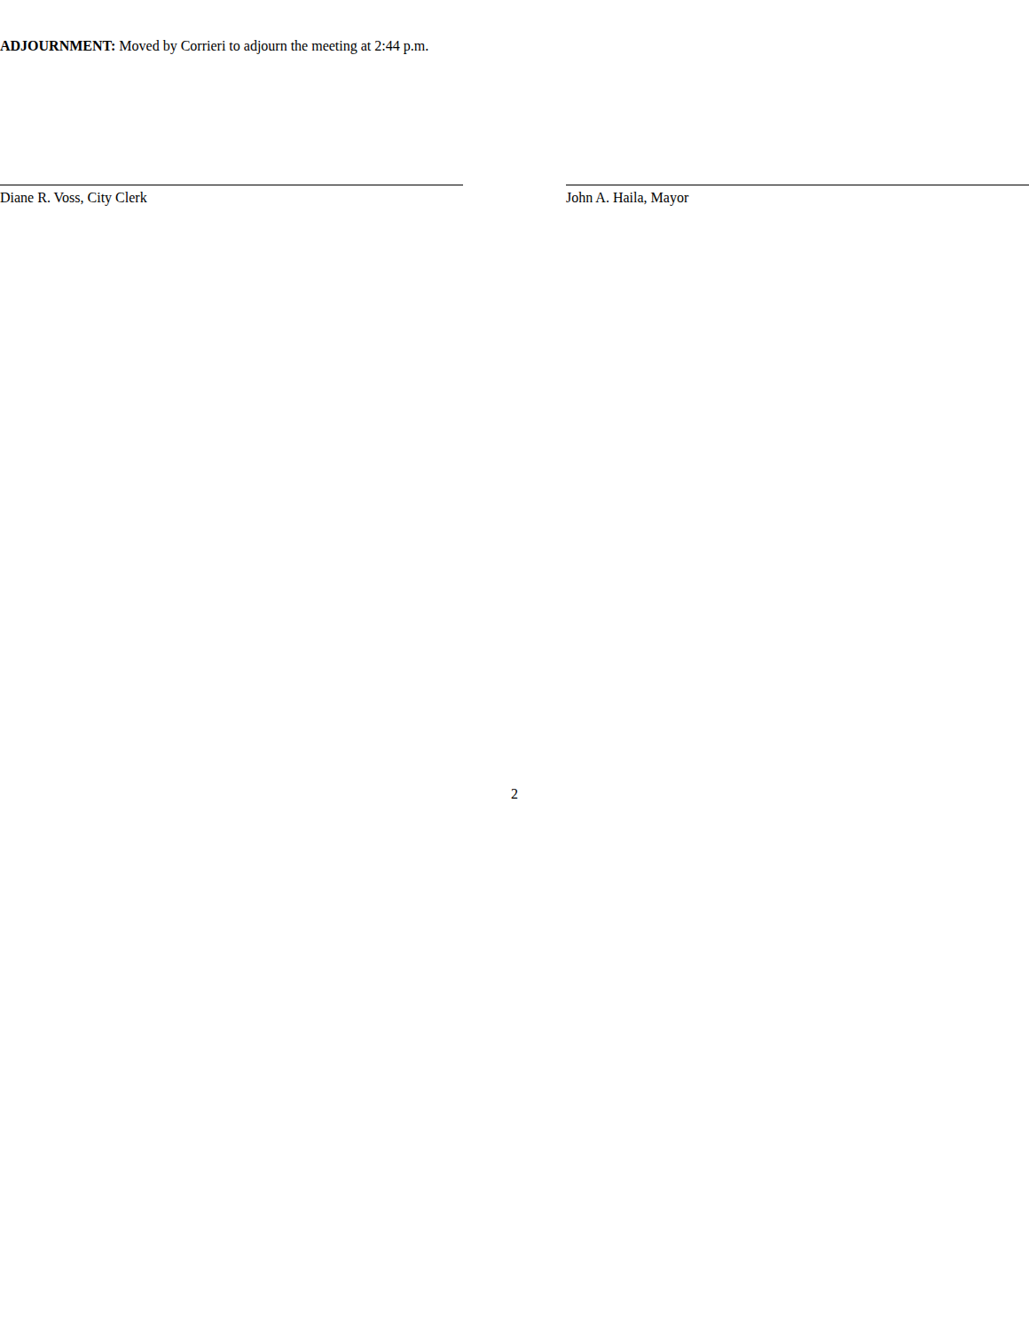ADJOURNMENT: Moved by Corrieri to adjourn the meeting at 2:44 p.m.
Diane R. Voss, City Clerk
John A. Haila, Mayor
2